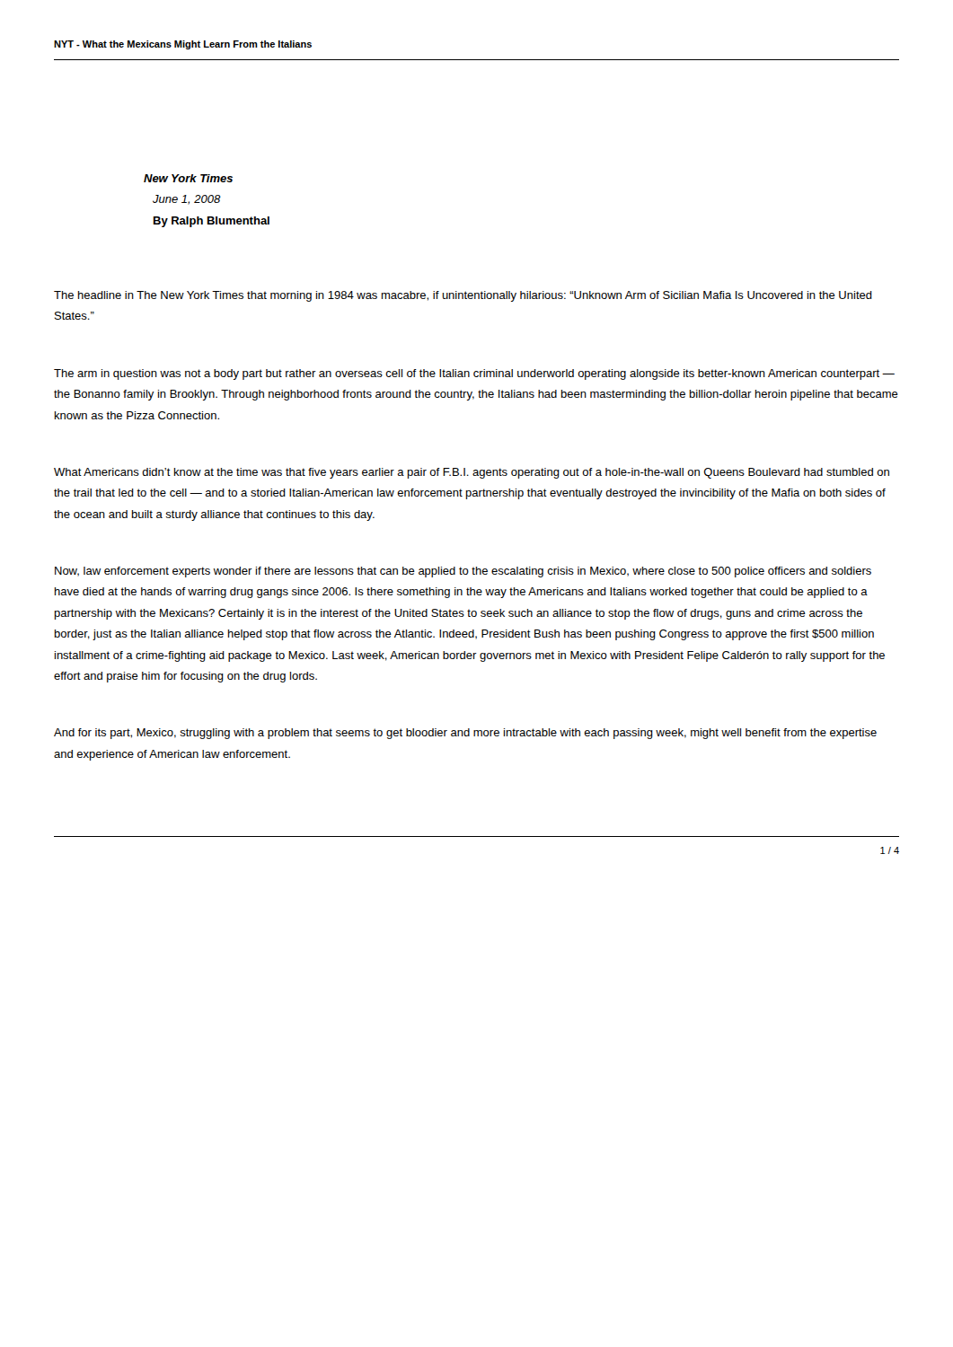NYT - What the Mexicans Might Learn From the Italians
New York Times
June 1, 2008
By Ralph Blumenthal
The headline in The New York Times that morning in 1984 was macabre, if unintentionally hilarious: “Unknown Arm of Sicilian Mafia Is Uncovered in the United States.”
The arm in question was not a body part but rather an overseas cell of the Italian criminal underworld operating alongside its better-known American counterpart — the Bonanno family in Brooklyn. Through neighborhood fronts around the country, the Italians had been masterminding the billion-dollar heroin pipeline that became known as the Pizza Connection.
What Americans didn’t know at the time was that five years earlier a pair of F.B.I. agents operating out of a hole-in-the-wall on Queens Boulevard had stumbled on the trail that led to the cell — and to a storied Italian-American law enforcement partnership that eventually destroyed the invincibility of the Mafia on both sides of the ocean and built a sturdy alliance that continues to this day.
Now, law enforcement experts wonder if there are lessons that can be applied to the escalating crisis in Mexico, where close to 500 police officers and soldiers have died at the hands of warring drug gangs since 2006. Is there something in the way the Americans and Italians worked together that could be applied to a partnership with the Mexicans? Certainly it is in the interest of the United States to seek such an alliance to stop the flow of drugs, guns and crime across the border, just as the Italian alliance helped stop that flow across the Atlantic. Indeed, President Bush has been pushing Congress to approve the first $500 million installment of a crime-fighting aid package to Mexico. Last week, American border governors met in Mexico with President Felipe Calderón to rally support for the effort and praise him for focusing on the drug lords.
And for its part, Mexico, struggling with a problem that seems to get bloodier and more intractable with each passing week, might well benefit from the expertise and experience of American law enforcement.
1 / 4